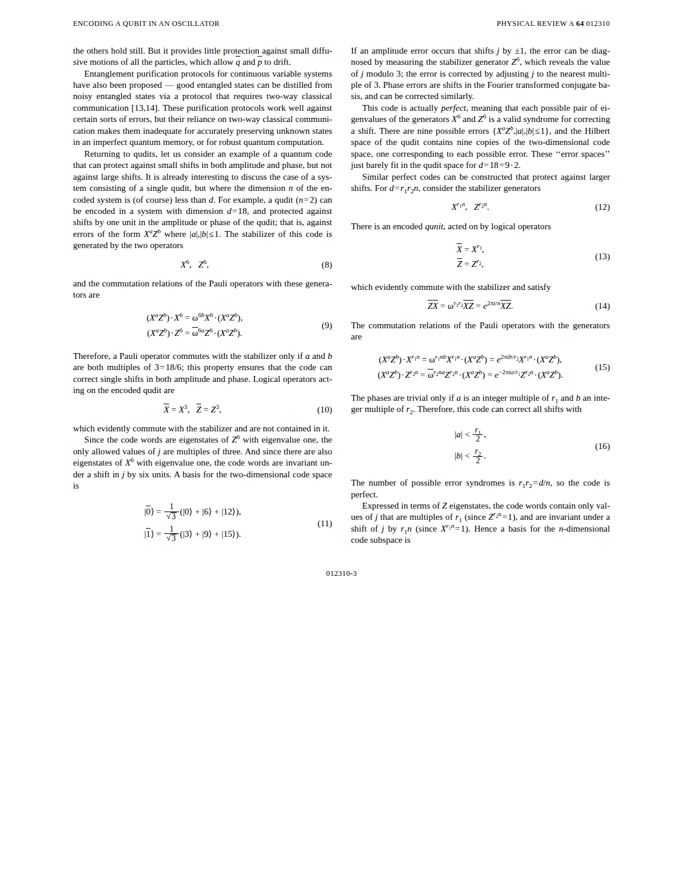Encoding a qubit in an oscillator Physical Review A 64 012310
the others hold still. But it provides little protection against small diffusive motions of all the particles, which allow q and p to drift.
Entanglement purification protocols for continuous variable systems have also been proposed — good entangled states can be distilled from noisy entangled states via a protocol that requires two-way classical communication [13,14]. These purification protocols work well against certain sorts of errors, but their reliance on two-way classical communication makes them inadequate for accurately preserving unknown states in an imperfect quantum memory, or for robust quantum computation.
Returning to qudits, let us consider an example of a quantum code that can protect against small shifts in both amplitude and phase, but not against large shifts. It is already interesting to discuss the case of a system consisting of a single qudit, but where the dimension n of the encoded system is (of course) less than d. For example, a qudit (n = 2) can be encoded in a system with dimension d = 18, and protected against shifts by one unit in the amplitude or phase of the qudit; that is, against errors of the form XaZb where |a|,|b| ≤ 1. The stabilizer of this code is generated by the two operators
X6, Z6, (8)
and the commutation relations of the Pauli operators with these generators are
(XaZb) · X6 = ω6bX6 · (XaZb),
(XaZb) · Z6 = ω6aZ6 · (XaZb).
(9)
Therefore, a Pauli operator commutes with the stabilizer only if a and b are both multiples of 3 = 18/6; this property ensures that the code can correct single shifts in both amplitude and phase. Logical operators acting on the encoded qudit are
X = X3, Z = Z3, (10)
which evidently commute with the stabilizer and are not contained in it.
Since the code words are eigenstates of Z6 with eigenvalue one, the only allowed values of j are multiples of three. And since there are also eigenstates of X6 with eigenvalue one, the code words are invariant under a shift in j by six units. A basis for the two-dimensional code space is
|0⟩ = 13(|0⟩ + |6⟩ + |12⟩),
|1⟩ = 13(|3⟩ + |9⟩ + |15⟩).
(11)
If an amplitude error occurs that shifts j by ±1, the error can be diagnosed by measuring the stabilizer generator Z6, which reveals the value of j modulo 3; the error is corrected by adjusting j to the nearest multiple of 3. Phase errors are shifts in the Fourier transformed conjugate basis, and can be corrected similarly.
This code is actually perfect, meaning that each possible pair of eigenvalues of the generators X6 and Z6 is a valid syndrome for correcting a shift. There are nine possible errors {XaZb,|a|,|b| ≤ 1}, and the Hilbert space of the qudit contains nine copies of the two-dimensional code space, one corresponding to each possible error. These ‘‘error spaces’’ just barely fit in the qudit space for d = 18 = 9 · 2.
Similar perfect codes can be constructed that protect against larger shifts. For d = r1r2n, consider the stabilizer generators
Xr1n, Zr2n. (12)
There is an encoded qunit, acted on by logical operators
X = Xr1,
Z = Zr2,
(13)
which evidently commute with the stabilizer and satisfy
ZX = ωr1r2XZ = e2πi/nXZ. (14)
The commutation relations of the Pauli operators with the generators are
(XaZb) · Xr1n = ωr1nbXr1n · (XaZb) = e2πib/r2Xr1n · (XaZb),
(XaZb) · Zr2n = ωr2naZr2n · (XaZb) = e−2πia/r1Zr2n · (XaZb).
(15)
The phases are trivial only if a is an integer multiple of r1 and b an integer multiple of r2. Therefore, this code can correct all shifts with
|a| < r12,
|b| < r22.
(16)
The number of possible error syndromes is r1r2 = d/n, so the code is perfect.
Expressed in terms of Z eigenstates, the code words contain only values of j that are multiples of r1 (since Zr2n = 1), and are invariant under a shift of j by r1n (since Xr1n = 1). Hence a basis for the n-dimensional code subspace is
012310-3